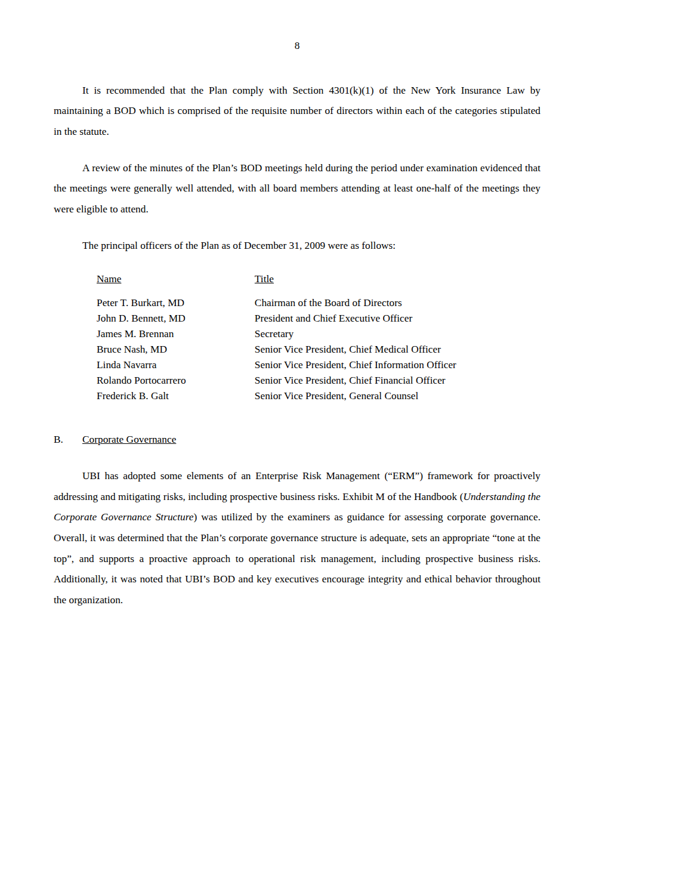8
It is recommended that the Plan comply with Section 4301(k)(1) of the New York Insurance Law by maintaining a BOD which is comprised of the requisite number of directors within each of the categories stipulated in the statute.
A review of the minutes of the Plan’s BOD meetings held during the period under examination evidenced that the meetings were generally well attended, with all board members attending at least one-half of the meetings they were eligible to attend.
The principal officers of the Plan as of December 31, 2009 were as follows:
| Name | Title |
| --- | --- |
| Peter T. Burkart, MD | Chairman of the Board of Directors |
| John D. Bennett, MD | President and Chief Executive Officer |
| James M. Brennan | Secretary |
| Bruce Nash, MD | Senior Vice President, Chief Medical Officer |
| Linda Navarra | Senior Vice President, Chief Information Officer |
| Rolando Portocarrero | Senior Vice President, Chief Financial Officer |
| Frederick B. Galt | Senior Vice President, General Counsel |
B. Corporate Governance
UBI has adopted some elements of an Enterprise Risk Management (“ERM”) framework for proactively addressing and mitigating risks, including prospective business risks. Exhibit M of the Handbook (Understanding the Corporate Governance Structure) was utilized by the examiners as guidance for assessing corporate governance. Overall, it was determined that the Plan’s corporate governance structure is adequate, sets an appropriate “tone at the top”, and supports a proactive approach to operational risk management, including prospective business risks. Additionally, it was noted that UBI’s BOD and key executives encourage integrity and ethical behavior throughout the organization.